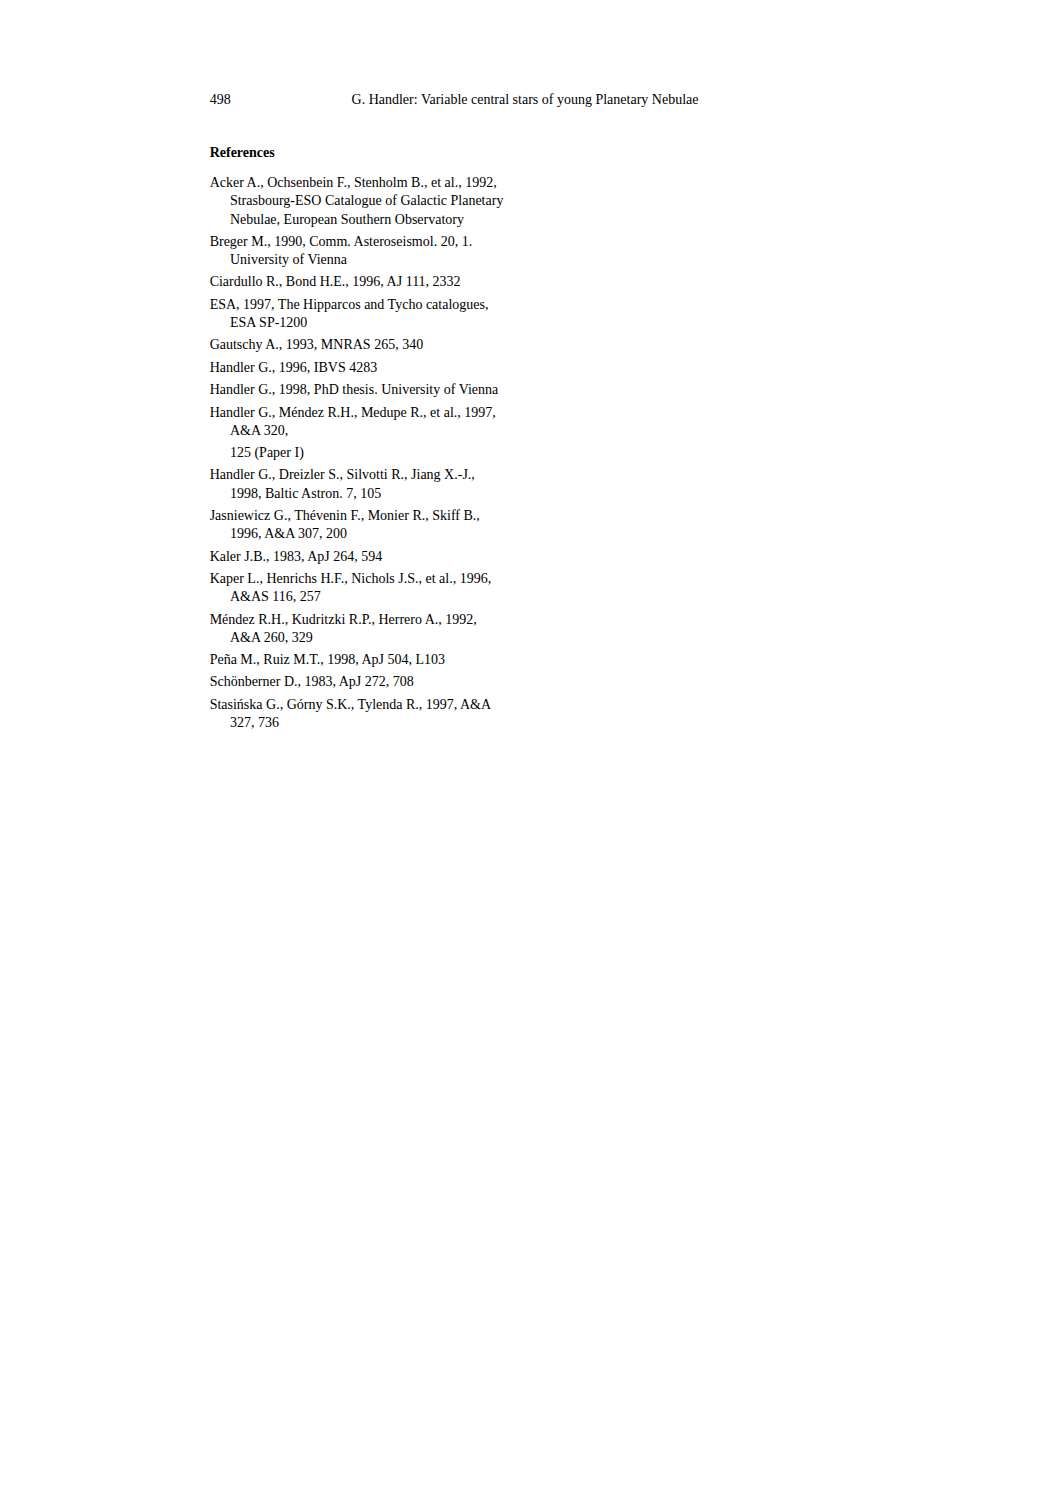498 G. Handler: Variable central stars of young Planetary Nebulae
References
Acker A., Ochsenbein F., Stenholm B., et al., 1992, Strasbourg-ESO Catalogue of Galactic Planetary Nebulae, European Southern Observatory
Breger M., 1990, Comm. Asteroseismol. 20, 1. University of Vienna
Ciardullo R., Bond H.E., 1996, AJ 111, 2332
ESA, 1997, The Hipparcos and Tycho catalogues, ESA SP-1200
Gautschy A., 1993, MNRAS 265, 340
Handler G., 1996, IBVS 4283
Handler G., 1998, PhD thesis. University of Vienna
Handler G., Méndez R.H., Medupe R., et al., 1997, A&A 320,
125 (Paper I)
Handler G., Dreizler S., Silvotti R., Jiang X.-J., 1998, Baltic Astron. 7, 105
Jasniewicz G., Thévenin F., Monier R., Skiff B., 1996, A&A 307, 200
Kaler J.B., 1983, ApJ 264, 594
Kaper L., Henrichs H.F., Nichols J.S., et al., 1996, A&AS 116, 257
Méndez R.H., Kudritzki R.P., Herrero A., 1992, A&A 260, 329
Peña M., Ruiz M.T., 1998, ApJ 504, L103
Schönberner D., 1983, ApJ 272, 708
Stasińska G., Górny S.K., Tylenda R., 1997, A&A 327, 736